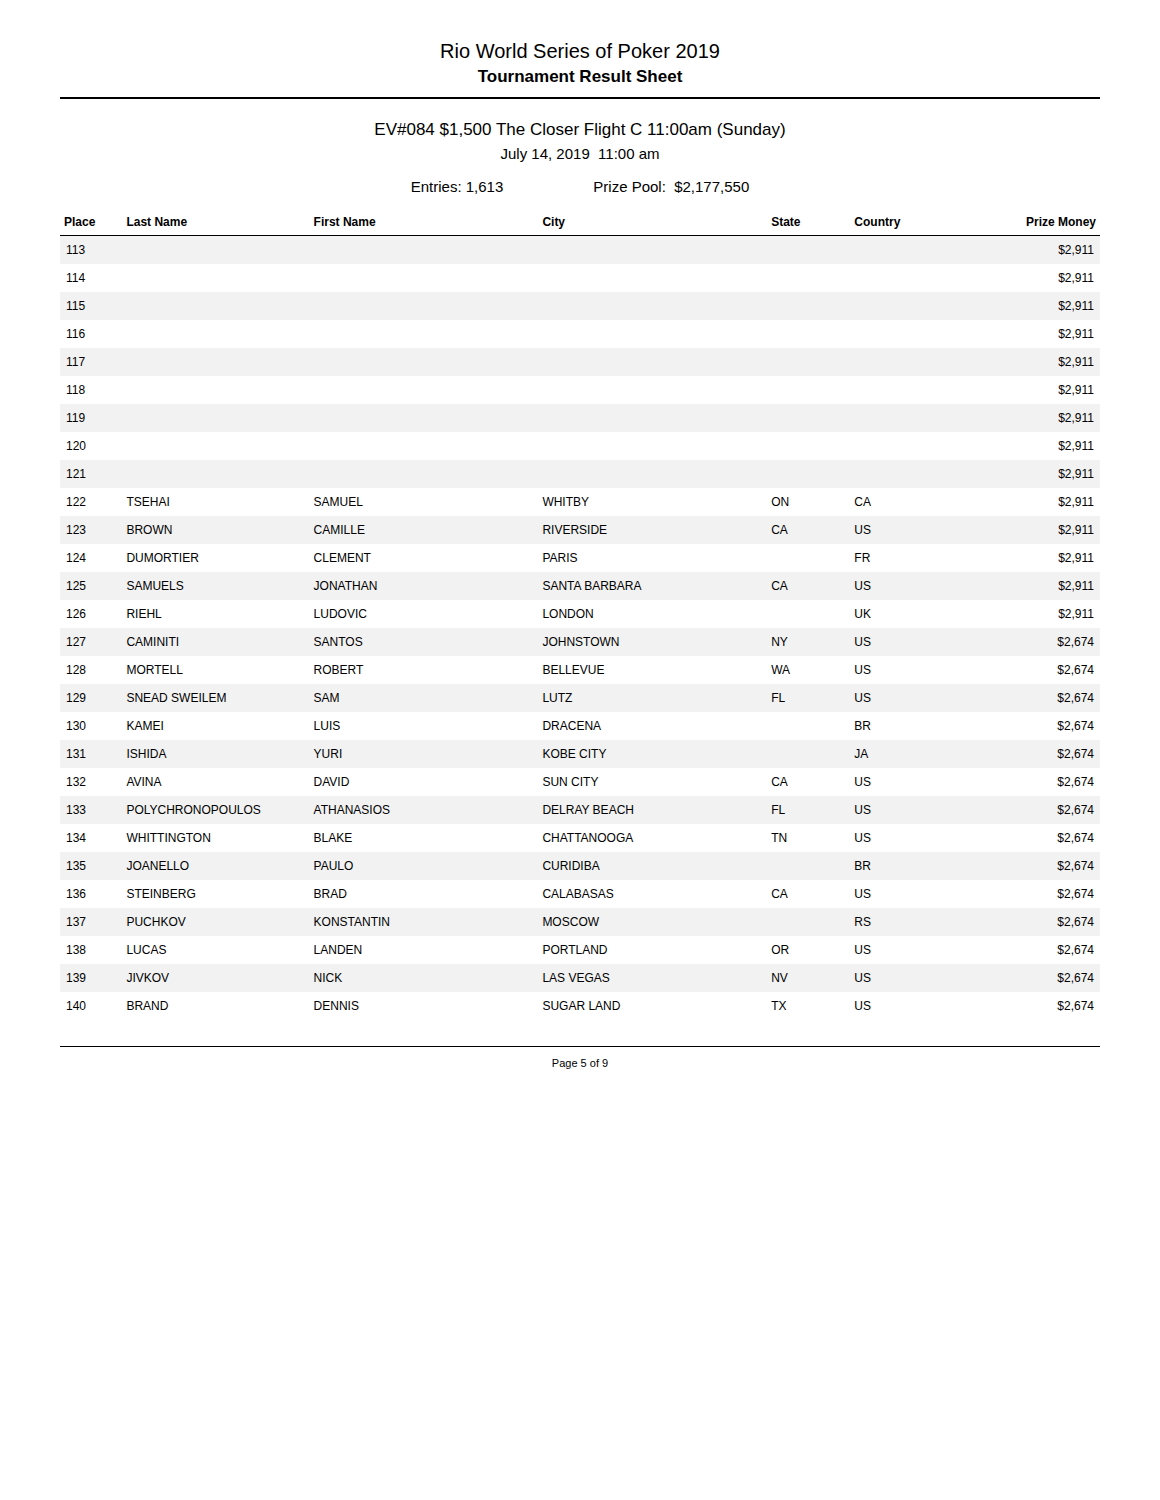Rio World Series of Poker 2019
Tournament Result Sheet
EV#084 $1,500 The Closer Flight C 11:00am (Sunday)
July 14, 2019 11:00 am
Entries: 1,613 Prize Pool: $2,177,550
| Place | Last Name | First Name | City | State | Country | Prize Money |
| --- | --- | --- | --- | --- | --- | --- |
| 113 | | | | | | $2,911 |
| 114 | | | | | | $2,911 |
| 115 | | | | | | $2,911 |
| 116 | | | | | | $2,911 |
| 117 | | | | | | $2,911 |
| 118 | | | | | | $2,911 |
| 119 | | | | | | $2,911 |
| 120 | | | | | | $2,911 |
| 121 | | | | | | $2,911 |
| 122 | TSEHAI | SAMUEL | WHITBY | ON | CA | $2,911 |
| 123 | BROWN | CAMILLE | RIVERSIDE | CA | US | $2,911 |
| 124 | DUMORTIER | CLEMENT | PARIS | | FR | $2,911 |
| 125 | SAMUELS | JONATHAN | SANTA BARBARA | CA | US | $2,911 |
| 126 | RIEHL | LUDOVIC | LONDON | | UK | $2,911 |
| 127 | CAMINITI | SANTOS | JOHNSTOWN | NY | US | $2,674 |
| 128 | MORTELL | ROBERT | BELLEVUE | WA | US | $2,674 |
| 129 | SNEAD SWEILEM | SAM | LUTZ | FL | US | $2,674 |
| 130 | KAMEI | LUIS | DRACENA | | BR | $2,674 |
| 131 | ISHIDA | YURI | KOBE CITY | | JA | $2,674 |
| 132 | AVINA | DAVID | SUN CITY | CA | US | $2,674 |
| 133 | POLYCHRONOPOULOS | ATHANASIOS | DELRAY BEACH | FL | US | $2,674 |
| 134 | WHITTINGTON | BLAKE | CHATTANOOGA | TN | US | $2,674 |
| 135 | JOANELLO | PAULO | CURIDIBA | | BR | $2,674 |
| 136 | STEINBERG | BRAD | CALABASAS | CA | US | $2,674 |
| 137 | PUCHKOV | KONSTANTIN | MOSCOW | | RS | $2,674 |
| 138 | LUCAS | LANDEN | PORTLAND | OR | US | $2,674 |
| 139 | JIVKOV | NICK | LAS VEGAS | NV | US | $2,674 |
| 140 | BRAND | DENNIS | SUGAR LAND | TX | US | $2,674 |
Page 5 of 9